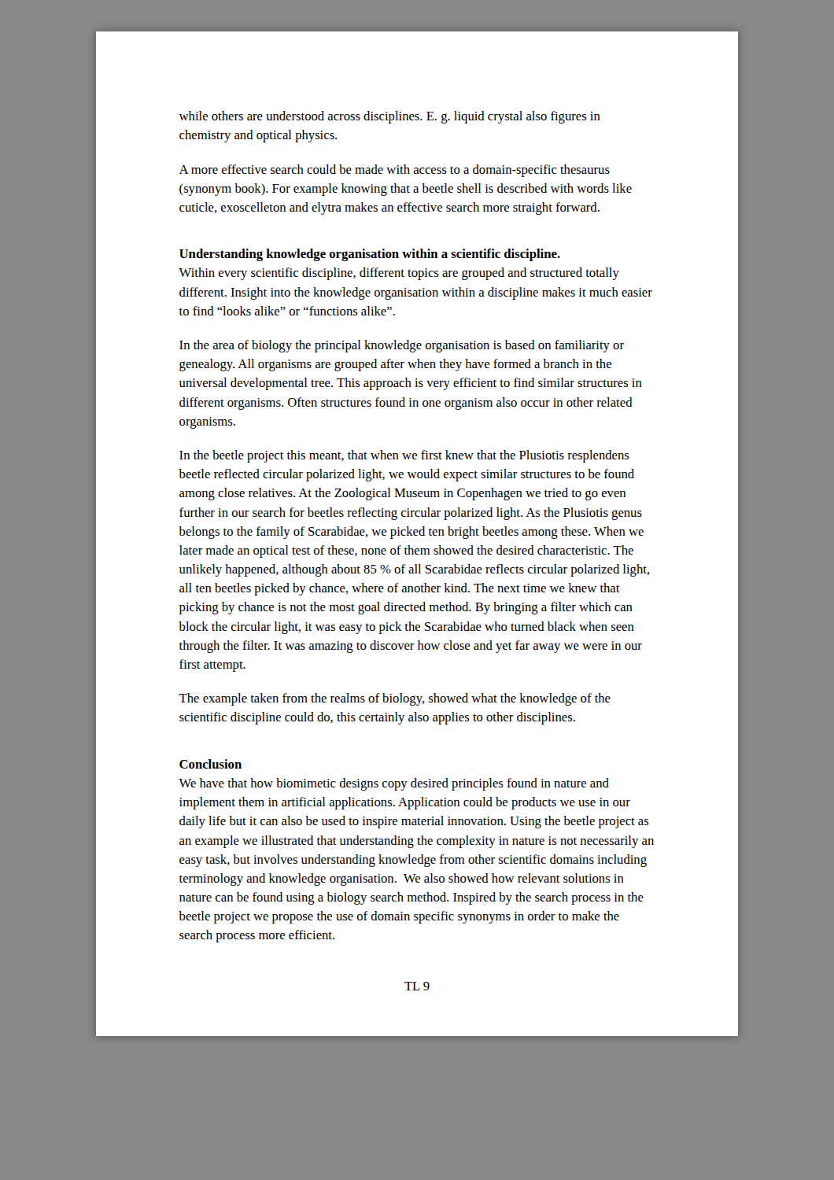while others are understood across disciplines. E. g. liquid crystal also figures in chemistry and optical physics.
A more effective search could be made with access to a domain-specific thesaurus (synonym book). For example knowing that a beetle shell is described with words like cuticle, exoscelleton and elytra makes an effective search more straight forward.
Understanding knowledge organisation within a scientific discipline.
Within every scientific discipline, different topics are grouped and structured totally different. Insight into the knowledge organisation within a discipline makes it much easier to find “looks alike” or “functions alike”.
In the area of biology the principal knowledge organisation is based on familiarity or genealogy. All organisms are grouped after when they have formed a branch in the universal developmental tree. This approach is very efficient to find similar structures in different organisms. Often structures found in one organism also occur in other related organisms.
In the beetle project this meant, that when we first knew that the Plusiotis resplendens beetle reflected circular polarized light, we would expect similar structures to be found among close relatives. At the Zoological Museum in Copenhagen we tried to go even further in our search for beetles reflecting circular polarized light. As the Plusiotis genus belongs to the family of Scarabidae, we picked ten bright beetles among these. When we later made an optical test of these, none of them showed the desired characteristic. The unlikely happened, although about 85 % of all Scarabidae reflects circular polarized light, all ten beetles picked by chance, where of another kind. The next time we knew that picking by chance is not the most goal directed method. By bringing a filter which can block the circular light, it was easy to pick the Scarabidae who turned black when seen through the filter. It was amazing to discover how close and yet far away we were in our first attempt.
The example taken from the realms of biology, showed what the knowledge of the scientific discipline could do, this certainly also applies to other disciplines.
Conclusion
We have that how biomimetic designs copy desired principles found in nature and implement them in artificial applications. Application could be products we use in our daily life but it can also be used to inspire material innovation. Using the beetle project as an example we illustrated that understanding the complexity in nature is not necessarily an easy task, but involves understanding knowledge from other scientific domains including terminology and knowledge organisation. We also showed how relevant solutions in nature can be found using a biology search method. Inspired by the search process in the beetle project we propose the use of domain specific synonyms in order to make the search process more efficient.
TL 9